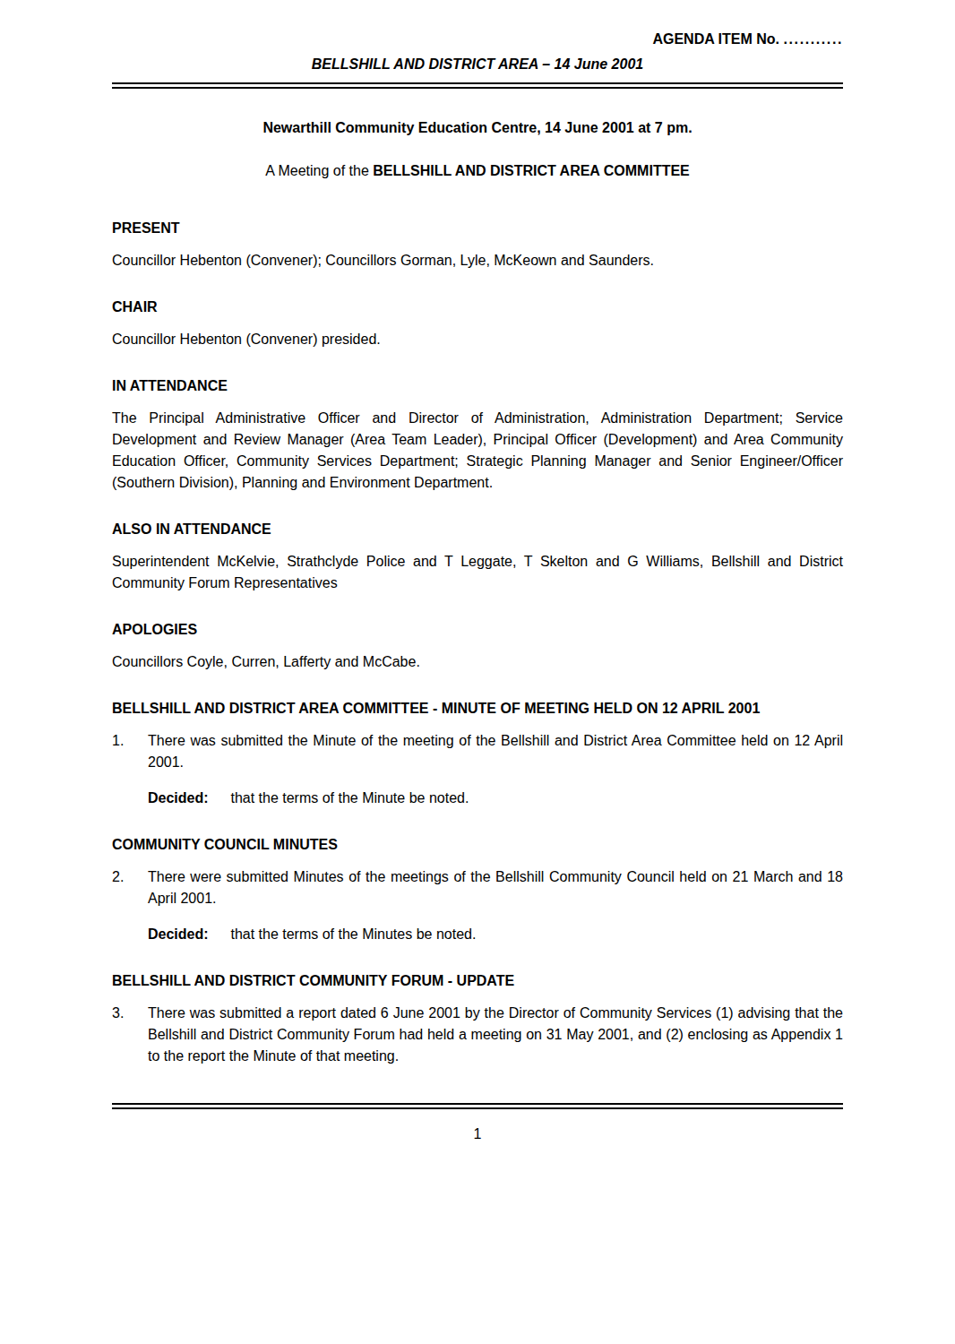AGENDA ITEM No. ...........
BELLSHILL AND DISTRICT AREA – 14 June 2001
Newarthill Community Education Centre, 14 June 2001 at 7 pm.
A Meeting of the BELLSHILL AND DISTRICT AREA COMMITTEE
PRESENT
Councillor Hebenton (Convener); Councillors Gorman, Lyle, McKeown and Saunders.
CHAIR
Councillor Hebenton (Convener) presided.
IN ATTENDANCE
The Principal Administrative Officer and Director of Administration, Administration Department; Service Development and Review Manager (Area Team Leader), Principal Officer (Development) and Area Community Education Officer, Community Services Department; Strategic Planning Manager and Senior Engineer/Officer (Southern Division), Planning and Environment Department.
ALSO IN ATTENDANCE
Superintendent McKelvie, Strathclyde Police and T Leggate, T Skelton and G Williams, Bellshill and District Community Forum Representatives
APOLOGIES
Councillors Coyle, Curren, Lafferty and McCabe.
BELLSHILL AND DISTRICT AREA COMMITTEE - MINUTE OF MEETING HELD ON 12 APRIL 2001
1. There was submitted the Minute of the meeting of the Bellshill and District Area Committee held on 12 April 2001.
Decided: that the terms of the Minute be noted.
COMMUNITY COUNCIL MINUTES
2. There were submitted Minutes of the meetings of the Bellshill Community Council held on 21 March and 18 April 2001.
Decided: that the terms of the Minutes be noted.
BELLSHILL AND DISTRICT COMMUNITY FORUM - UPDATE
3. There was submitted a report dated 6 June 2001 by the Director of Community Services (1) advising that the Bellshill and District Community Forum had held a meeting on 31 May 2001, and (2) enclosing as Appendix 1 to the report the Minute of that meeting.
1